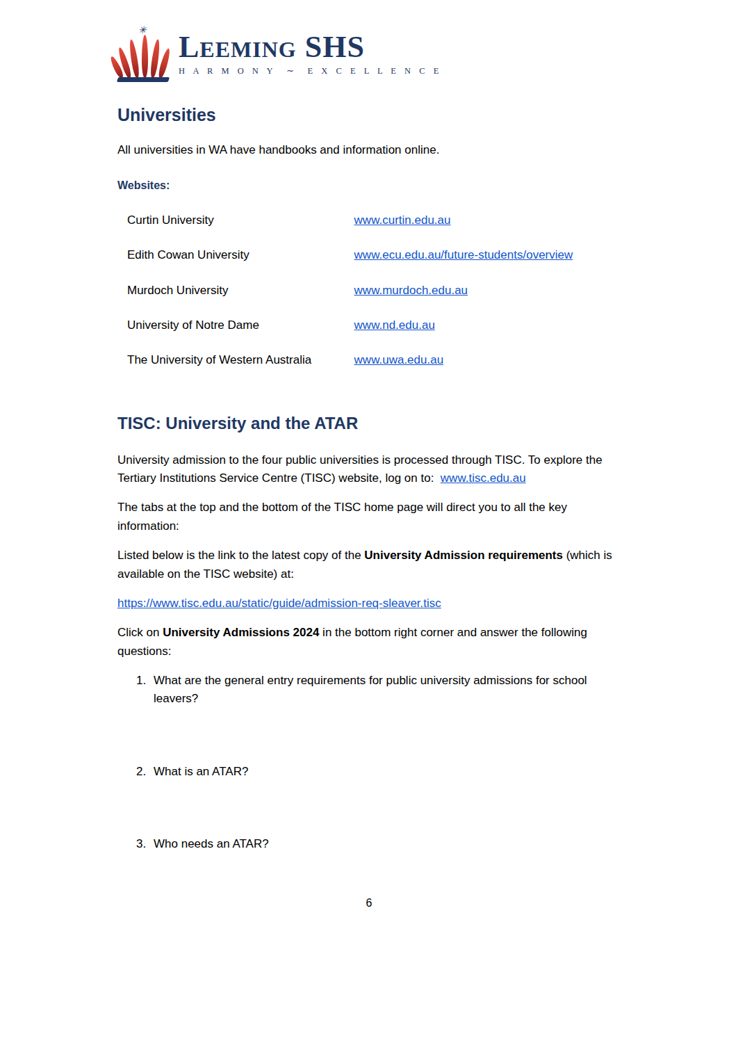✳
LEEMING SHS H A R M O N Y ∼ E X C E L L E N C E
Universities
All universities in WA have handbooks and information online.
Websites:
| Curtin University | www.curtin.edu.au |
| Edith Cowan University | www.ecu.edu.au/future-students/overview |
| Murdoch University | www.murdoch.edu.au |
| University of Notre Dame | www.nd.edu.au |
| The University of Western Australia | www.uwa.edu.au |
TISC: University and the ATAR
University admission to the four public universities is processed through TISC. To explore the Tertiary Institutions Service Centre (TISC) website, log on to: www.tisc.edu.au
The tabs at the top and the bottom of the TISC home page will direct you to all the key information:
Listed below is the link to the latest copy of the University Admission requirements (which is available on the TISC website) at:
https://www.tisc.edu.au/static/guide/admission-req-sleaver.tisc
Click on University Admissions 2024 in the bottom right corner and answer the following questions:
What are the general entry requirements for public university admissions for school leavers?
What is an ATAR?
Who needs an ATAR?
6